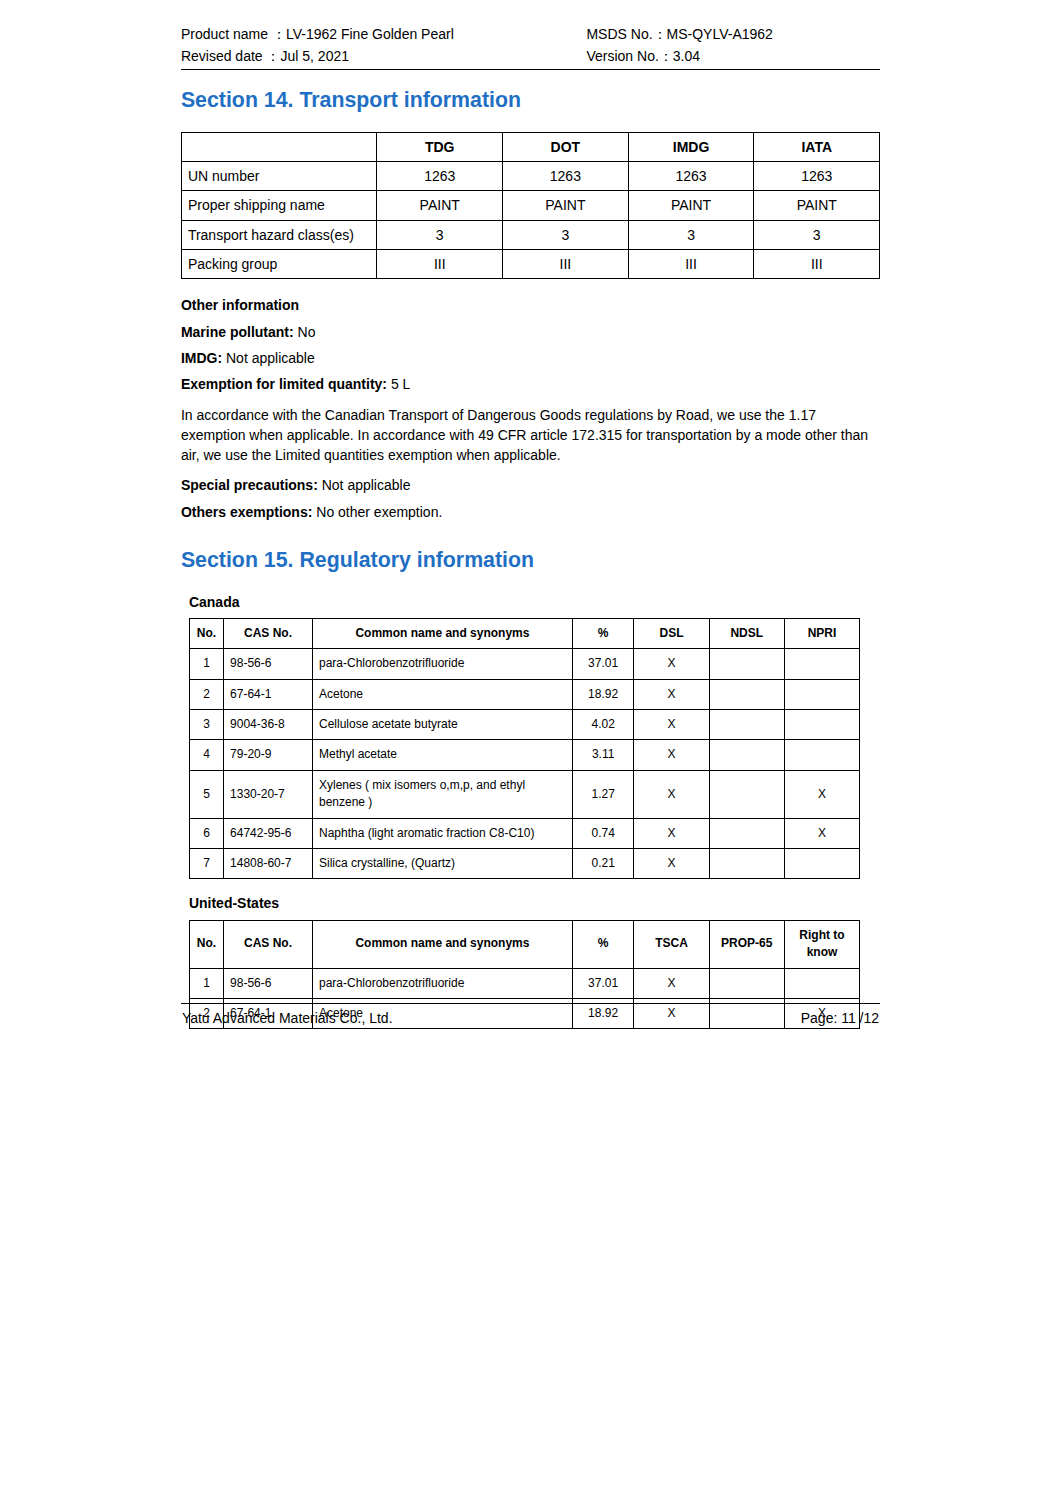| Product name ：LV-1962 Fine Golden Pearl | MSDS No.：MS-QYLV-A1962 |
| Revised date ：Jul 5, 2021 | Version No.：3.04 |
Section 14. Transport information
| | TDG | DOT | IMDG | IATA |
| --- | --- | --- | --- | --- |
| UN number | 1263 | 1263 | 1263 | 1263 |
| Proper shipping name | PAINT | PAINT | PAINT | PAINT |
| Transport hazard class(es) | 3 | 3 | 3 | 3 |
| Packing group | III | III | III | III |
Other information
Marine pollutant: No
IMDG: Not applicable
Exemption for limited quantity: 5 L
In accordance with the Canadian Transport of Dangerous Goods regulations by Road, we use the 1.17 exemption when applicable. In accordance with 49 CFR article 172.315 for transportation by a mode other than air, we use the Limited quantities exemption when applicable.
Special precautions: Not applicable
Others exemptions: No other exemption.
Section 15. Regulatory information
Canada
| No. | CAS No. | Common name and synonyms | % | DSL | NDSL | NPRI |
| --- | --- | --- | --- | --- | --- | --- |
| 1 | 98-56-6 | para-Chlorobenzotrifluoride | 37.01 | X | | |
| 2 | 67-64-1 | Acetone | 18.92 | X | | |
| 3 | 9004-36-8 | Cellulose acetate butyrate | 4.02 | X | | |
| 4 | 79-20-9 | Methyl acetate | 3.11 | X | | |
| 5 | 1330-20-7 | Xylenes ( mix isomers o,m,p, and ethyl benzene ) | 1.27 | X | | X |
| 6 | 64742-95-6 | Naphtha (light aromatic fraction C8-C10) | 0.74 | X | | X |
| 7 | 14808-60-7 | Silica crystalline, (Quartz) | 0.21 | X | | |
United-States
| No. | CAS No. | Common name and synonyms | % | TSCA | PROP-65 | Right to know |
| --- | --- | --- | --- | --- | --- | --- |
| 1 | 98-56-6 | para-Chlorobenzotrifluoride | 37.01 | X | | |
| 2 | 67-64-1 | Acetone | 18.92 | X | | X |
| Yatu Advanced Materials Co., Ltd. | Page: 11 /12 |